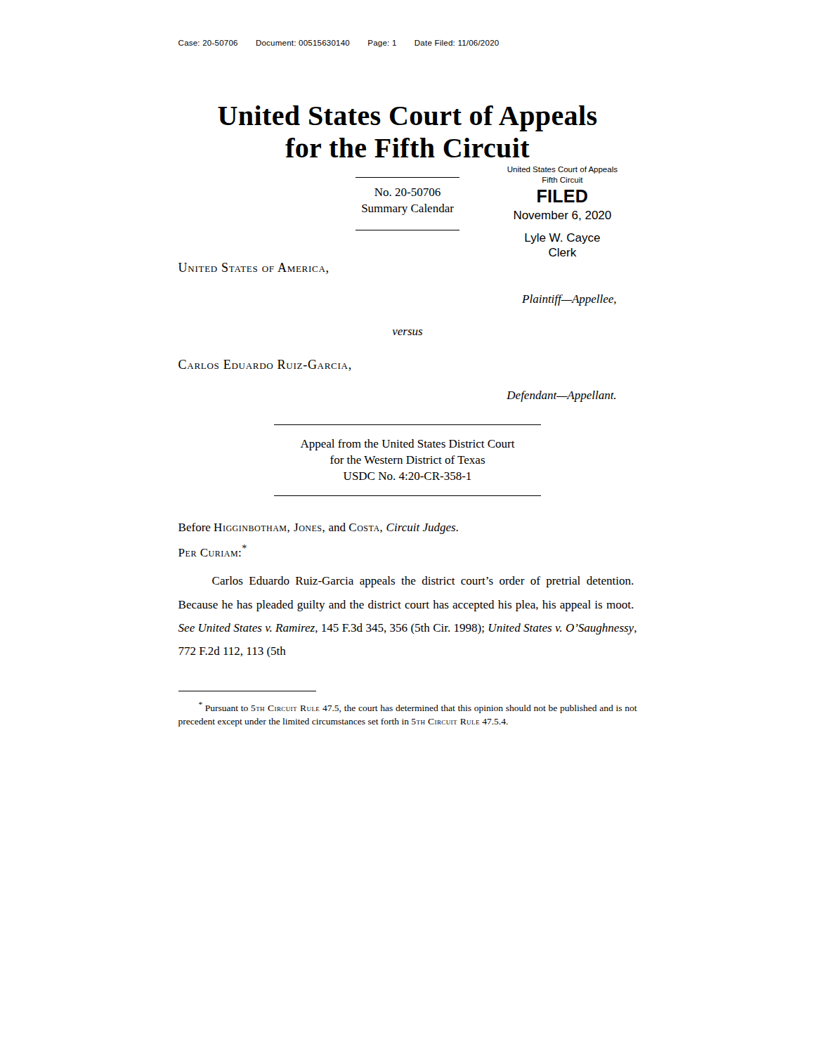Case: 20-50706 Document: 00515630140 Page: 1 Date Filed: 11/06/2020
United States Court of Appealsfor the Fifth Circuit
United States Court of Appeals
Fifth Circuit
FILED
November 6, 2020
Lyle W. Cayce
Clerk
No. 20-50706
Summary Calendar
United States of America,
Plaintiff—Appellee,
versus
Carlos Eduardo Ruiz-Garcia,
Defendant—Appellant.
Appeal from the United States District Court
for the Western District of Texas
USDC No. 4:20-CR-358-1
Before Higginbotham, Jones, and Costa, Circuit Judges.
Per Curiam:*
Carlos Eduardo Ruiz-Garcia appeals the district court’s order of pretrial detention. Because he has pleaded guilty and the district court has accepted his plea, his appeal is moot. See United States v. Ramirez, 145 F.3d 345, 356 (5th Cir. 1998); United States v. O’Saughnessy, 772 F.2d 112, 113 (5th
* Pursuant to 5th Circuit Rule 47.5, the court has determined that this opinion should not be published and is not precedent except under the limited circumstances set forth in 5th Circuit Rule 47.5.4.